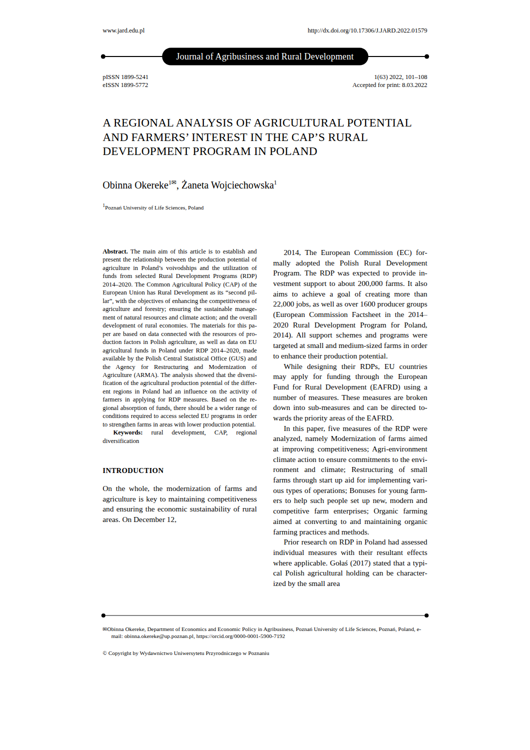www.jard.edu.pl http://dx.doi.org/10.17306/J.JARD.2022.01579
Journal of Agribusiness and Rural Development
pISSN 1899-5241
eISSN 1899-5772
1(63) 2022, 101–108
Accepted for print: 8.03.2022
A REGIONAL ANALYSIS OF AGRICULTURAL POTENTIAL AND FARMERS’ INTEREST IN THE CAP’S RURAL DEVELOPMENT PROGRAM IN POLAND
Obinna Okereke1✉, Żaneta Wojciechowska1
1Poznań University of Life Sciences, Poland
Abstract. The main aim of this article is to establish and present the relationship between the production potential of agriculture in Poland’s voivodships and the utilization of funds from selected Rural Development Programs (RDP) 2014–2020. The Common Agricultural Policy (CAP) of the European Union has Rural Development as its “second pillar”, with the objectives of enhancing the competitiveness of agriculture and forestry; ensuring the sustainable management of natural resources and climate action; and the overall development of rural economies. The materials for this paper are based on data connected with the resources of production factors in Polish agriculture, as well as data on EU agricultural funds in Poland under RDP 2014–2020, made available by the Polish Central Statistical Office (GUS) and the Agency for Restructuring and Modernization of Agriculture (ARMA). The analysis showed that the diversification of the agricultural production potential of the different regions in Poland had an influence on the activity of farmers in applying for RDP measures. Based on the regional absorption of funds, there should be a wider range of conditions required to access selected EU programs in order to strengthen farms in areas with lower production potential.
Keywords: rural development, CAP, regional diversification
INTRODUCTION
On the whole, the modernization of farms and agriculture is key to maintaining competitiveness and ensuring the economic sustainability of rural areas. On December 12,
2014, The European Commission (EC) formally adopted the Polish Rural Development Program. The RDP was expected to provide investment support to about 200,000 farms. It also aims to achieve a goal of creating more than 22,000 jobs, as well as over 1600 producer groups (European Commission Factsheet in the 2014–2020 Rural Development Program for Poland, 2014). All support schemes and programs were targeted at small and medium-sized farms in order to enhance their production potential.
While designing their RDPs, EU countries may apply for funding through the European Fund for Rural Development (EAFRD) using a number of measures. These measures are broken down into sub-measures and can be directed towards the priority areas of the EAFRD.
In this paper, five measures of the RDP were analyzed, namely Modernization of farms aimed at improving competitiveness; Agri-environment climate action to ensure commitments to the environment and climate; Restructuring of small farms through start up aid for implementing various types of operations; Bonuses for young farmers to help such people set up new, modern and competitive farm enterprises; Organic farming aimed at converting to and maintaining organic farming practices and methods.
Prior research on RDP in Poland had assessed individual measures with their resultant effects where applicable. Gołaś (2017) stated that a typical Polish agricultural holding can be characterized by the small area
✉Obinna Okereke, Department of Economics and Economic Policy in Agribusiness, Poznań University of Life Sciences, Poznań, Poland, e-mail: obinna.okereke@up.poznan.pl, https://orcid.org/0000-0001-5900-7192
© Copyright by Wydawnictwo Uniwersytetu Przyrodniczego w Poznaniu